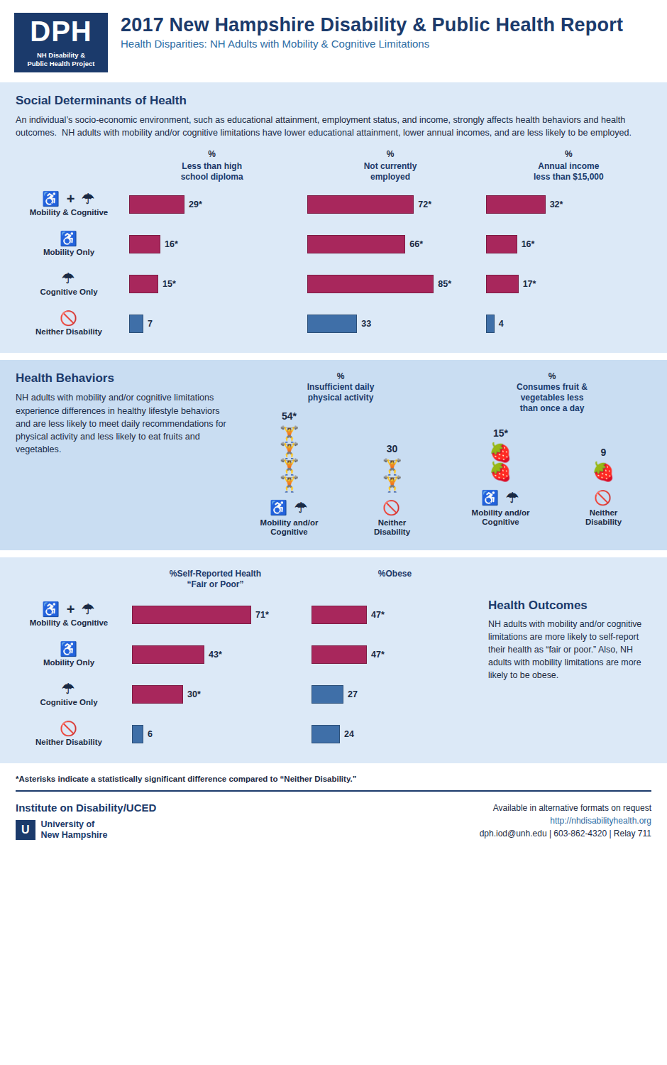DPH
NH Disability &
Public Health Project
2017 New Hampshire Disability & Public Health Report
Health Disparities: NH Adults with Mobility & Cognitive Limitations
Social Determinants of Health
An individual’s socio-economic environment, such as educational attainment, employment status, and income, strongly affects health behaviors and health outcomes. NH adults with mobility and/or cognitive limitations have lower educational attainment, lower annual incomes, and are less likely to be employed.
% Less than high
school diploma
% Not currently
employed
% Annual income
less than $15,000
♿ + ☂Mobility & Cognitive
♿Mobility Only
☂Cognitive Only
🚫Neither Disability
29*
72*
32*
16*
66*
16*
15*
85*
17*
7
33
4
Health Behaviors
NH adults with mobility and/or cognitive limitations experience differences in healthy lifestyle behaviors and are less likely to meet daily recommendations for physical activity and less likely to eat fruits and vegetables.
% Insufficient daily
physical activity
54*
🏋
🏋
🏋
🏋
♿ ☂Mobility and/or
Cognitive
30
🏋
🏋
🚫Neither
Disability
% Consumes fruit &
vegetables less
than once a day
15*
🍓
🍓
♿ ☂Mobility and/or
Cognitive
9
🍓
🚫Neither
Disability
% Self-Reported Health
“Fair or Poor”
% Obese
♿ + ☂Mobility & Cognitive
♿Mobility Only
☂Cognitive Only
🚫Neither Disability
71*
47*
43*
47*
30*
27
6
24
Health Outcomes
NH adults with mobility and/or cognitive limitations are more likely to self-report their health as “fair or poor.” Also, NH adults with mobility limitations are more likely to be obese.
*Asterisks indicate a statistically significant difference compared to “Neither Disability.”
Institute on Disability/UCED
U
University of
New Hampshire
Available in alternative formats on request
http://nhdisabilityhealth.org
dph.iod@unh.edu | 603-862-4320 | Relay 711